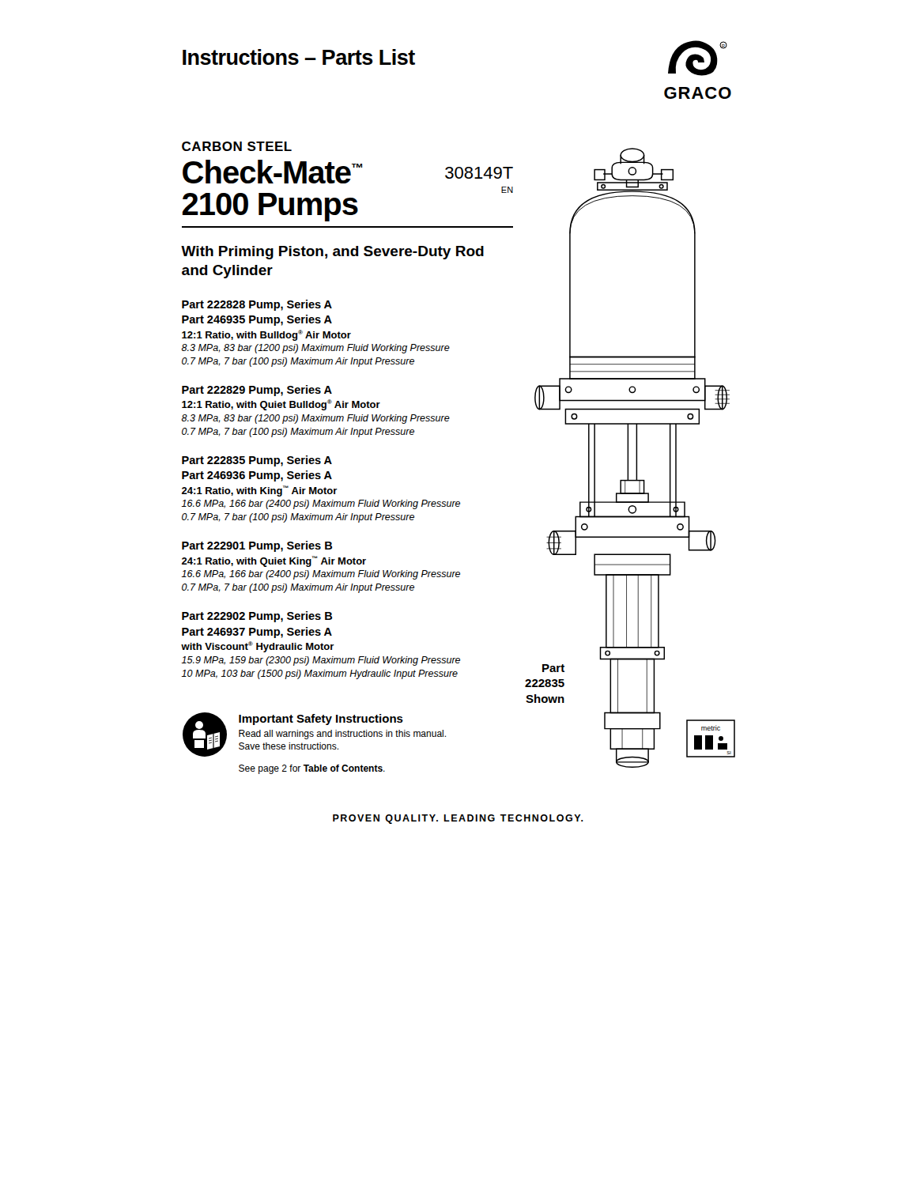Instructions – Parts List
R
GRACO
CARBON STEEL
Check-Mate™ 2100 Pumps
308149T
EN
With Priming Piston, and Severe-Duty Rod and Cylinder
Part 222828 Pump, Series A
Part 246935 Pump, Series A
12:1 Ratio, with Bulldog® Air Motor
8.3 MPa, 83 bar (1200 psi) Maximum Fluid Working Pressure
0.7 MPa, 7 bar (100 psi) Maximum Air Input Pressure
Part 222829 Pump, Series A
12:1 Ratio, with Quiet Bulldog® Air Motor
8.3 MPa, 83 bar (1200 psi) Maximum Fluid Working Pressure
0.7 MPa, 7 bar (100 psi) Maximum Air Input Pressure
Part 222835 Pump, Series A
Part 246936 Pump, Series A
24:1 Ratio, with King™ Air Motor
16.6 MPa, 166 bar (2400 psi) Maximum Fluid Working Pressure
0.7 MPa, 7 bar (100 psi) Maximum Air Input Pressure
Part 222901 Pump, Series B
24:1 Ratio, with Quiet King™ Air Motor
16.6 MPa, 166 bar (2400 psi) Maximum Fluid Working Pressure
0.7 MPa, 7 bar (100 psi) Maximum Air Input Pressure
Part 222902 Pump, Series B
Part 246937 Pump, Series A
with Viscount® Hydraulic Motor
15.9 MPa, 159 bar (2300 psi) Maximum Fluid Working Pressure
10 MPa, 103 bar (1500 psi) Maximum Hydraulic Input Pressure
Important Safety Instructions
Read all warnings and instructions in this manual.
Save these instructions.
See page 2 for Table of Contents.
Part
222835
Shown
metric SI
PROVEN QUALITY. LEADING TECHNOLOGY.